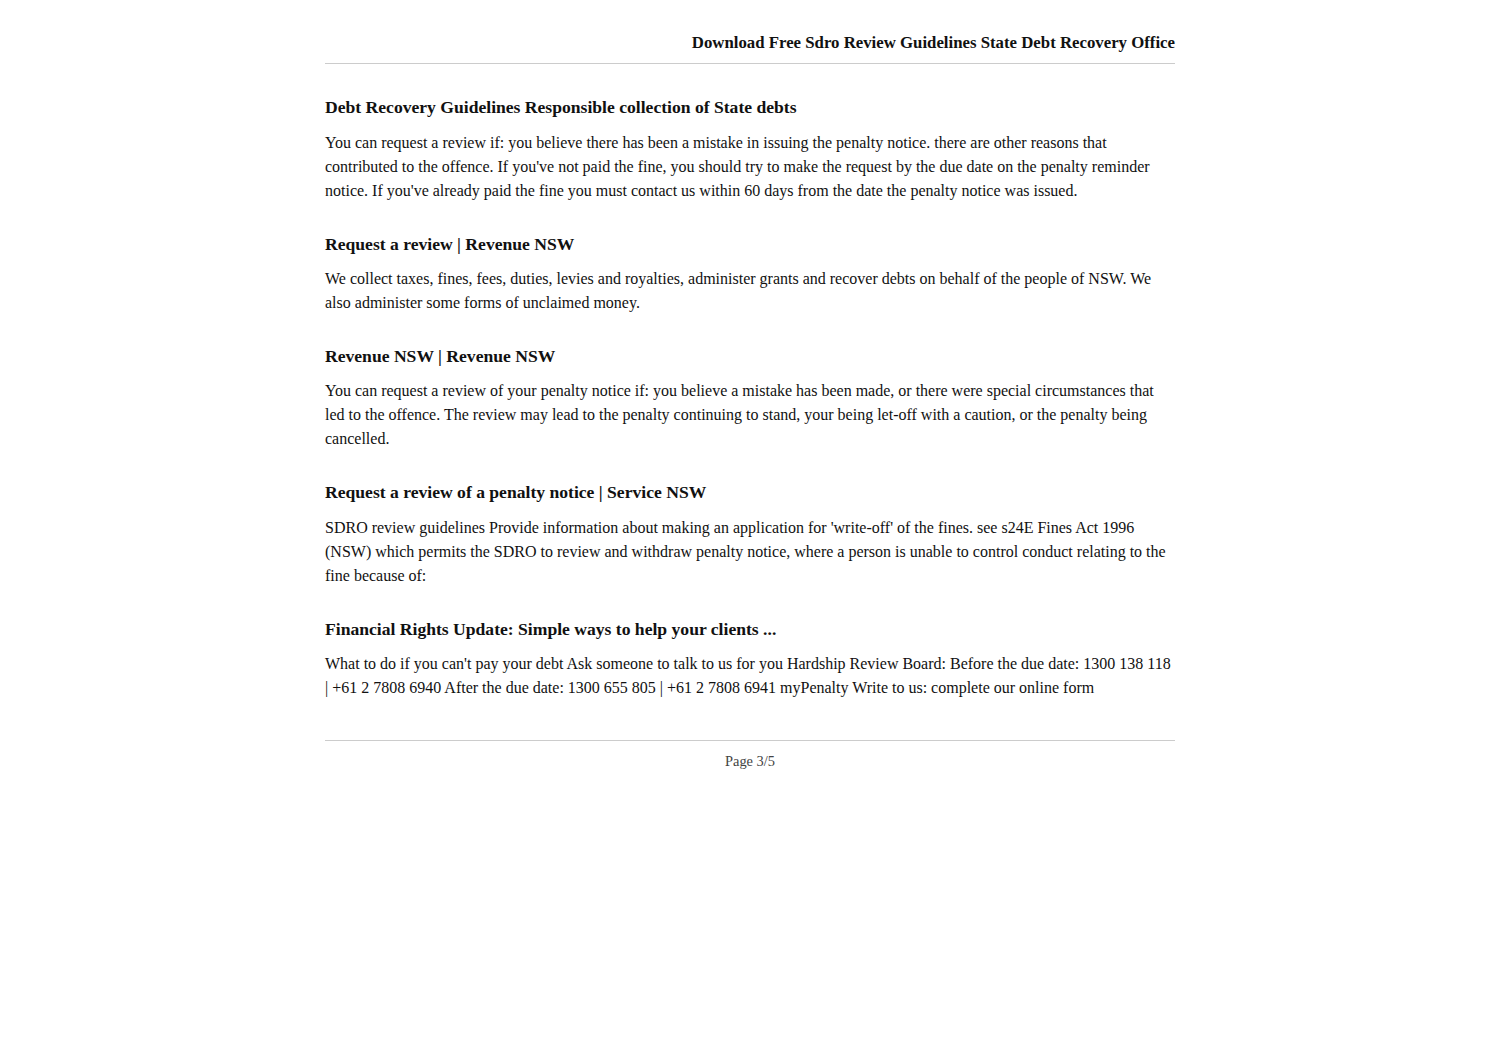Download Free Sdro Review Guidelines State Debt Recovery Office
Debt Recovery Guidelines Responsible collection of State debts
You can request a review if: you believe there has been a mistake in issuing the penalty notice. there are other reasons that contributed to the offence. If you've not paid the fine, you should try to make the request by the due date on the penalty reminder notice. If you've already paid the fine you must contact us within 60 days from the date the penalty notice was issued.
Request a review | Revenue NSW
We collect taxes, fines, fees, duties, levies and royalties, administer grants and recover debts on behalf of the people of NSW. We also administer some forms of unclaimed money.
Revenue NSW | Revenue NSW
You can request a review of your penalty notice if: you believe a mistake has been made, or there were special circumstances that led to the offence. The review may lead to the penalty continuing to stand, your being let-off with a caution, or the penalty being cancelled.
Request a review of a penalty notice | Service NSW
SDRO review guidelines Provide information about making an application for 'write-off' of the fines. see s24E Fines Act 1996 (NSW) which permits the SDRO to review and withdraw penalty notice, where a person is unable to control conduct relating to the fine because of:
Financial Rights Update: Simple ways to help your clients ...
What to do if you can't pay your debt Ask someone to talk to us for you Hardship Review Board: Before the due date: 1300 138 118 | +61 2 7808 6940 After the due date: 1300 655 805 | +61 2 7808 6941 myPenalty Write to us: complete our online form
Page 3/5